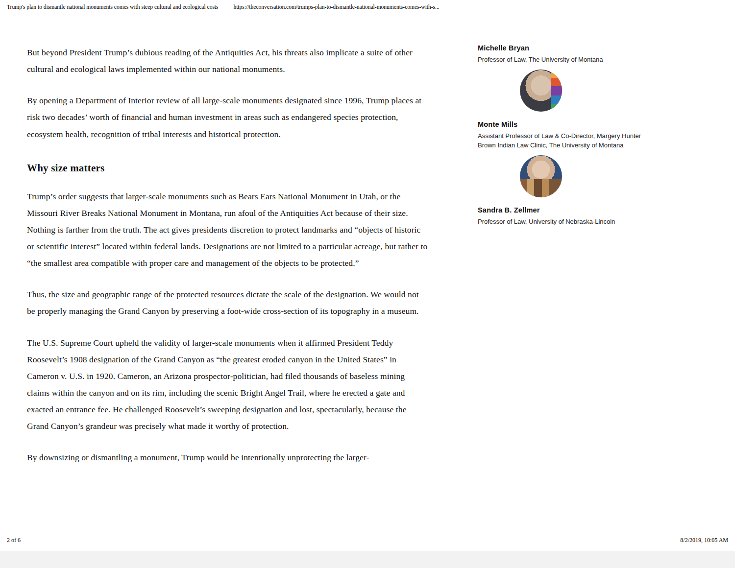Trump's plan to dismantle national monuments comes with steep cultural and ecological costs https://theconversation.com/trumps-plan-to-dismantle-national-monuments-comes-with-s...
But beyond President Trump’s dubious reading of the Antiquities Act, his threats also implicate a suite of other cultural and ecological laws implemented within our national monuments.
By opening a Department of Interior review of all large-scale monuments designated since 1996, Trump places at risk two decades’ worth of financial and human investment in areas such as endangered species protection, ecosystem health, recognition of tribal interests and historical protection.
Why size matters
Trump’s order suggests that larger-scale monuments such as Bears Ears National Monument in Utah, or the Missouri River Breaks National Monument in Montana, run afoul of the Antiquities Act because of their size. Nothing is farther from the truth. The act gives presidents discretion to protect landmarks and “objects of historic or scientific interest” located within federal lands. Designations are not limited to a particular acreage, but rather to “the smallest area compatible with proper care and management of the objects to be protected.”
Thus, the size and geographic range of the protected resources dictate the scale of the designation. We would not be properly managing the Grand Canyon by preserving a foot-wide cross-section of its topography in a museum.
The U.S. Supreme Court upheld the validity of larger-scale monuments when it affirmed President Teddy Roosevelt’s 1908 designation of the Grand Canyon as “the greatest eroded canyon in the United States” in Cameron v. U.S. in 1920. Cameron, an Arizona prospector-politician, had filed thousands of baseless mining claims within the canyon and on its rim, including the scenic Bright Angel Trail, where he erected a gate and exacted an entrance fee. He challenged Roosevelt’s sweeping designation and lost, spectacularly, because the Grand Canyon’s grandeur was precisely what made it worthy of protection.
By downsizing or dismantling a monument, Trump would be intentionally unprotecting the larger-
Michelle Bryan
Professor of Law, The University of Montana
Monte Mills
Assistant Professor of Law & Co-Director, Margery Hunter Brown Indian Law Clinic, The University of Montana
Sandra B. Zellmer
Professor of Law, University of Nebraska-Lincoln
2 of 6 8/2/2019, 10:05 AM